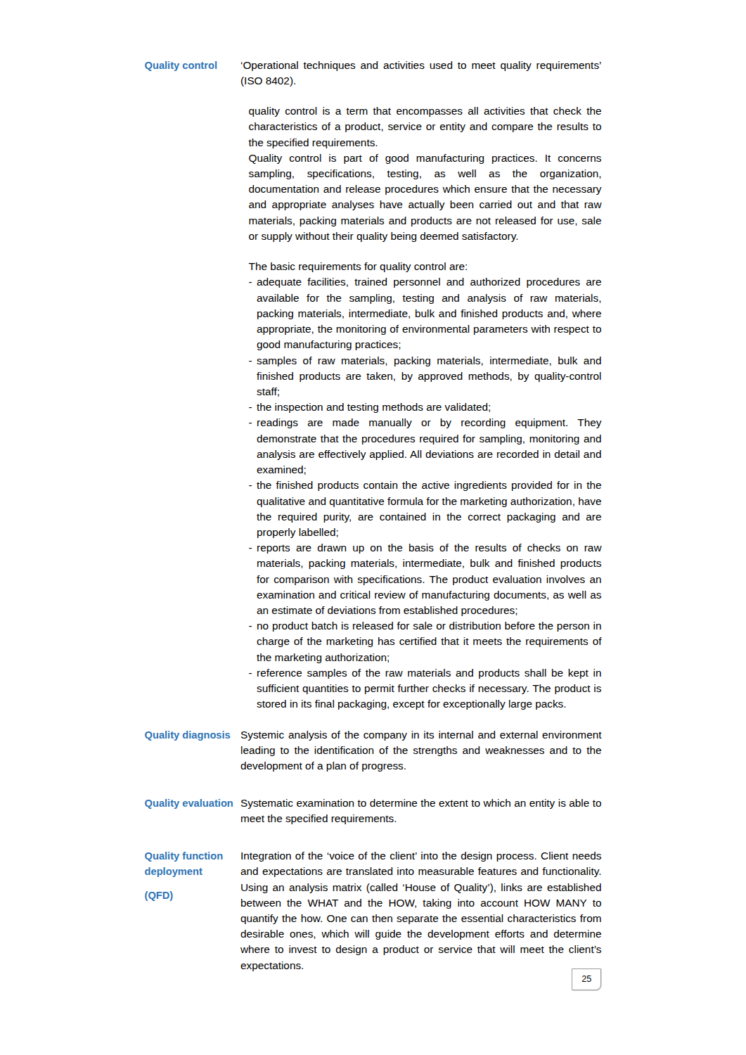| Quality control | ‘Operational techniques and activities used to meet quality requirements’ (ISO 8402). quality control is a term that encompasses all activities that check the characteristics of a product, service or entity and compare the results to the specified requirements. Quality control is part of good manufacturing practices. It concerns sampling, specifications, testing, as well as the organization, documentation and release procedures which ensure that the necessary and appropriate analyses have actually been carried out and that raw materials, packing materials and products are not released for use, sale or supply without their quality being deemed satisfactory. The basic requirements for quality control are: adequate facilities, trained personnel and authorized procedures are available for the sampling, testing and analysis of raw materials, packing materials, intermediate, bulk and finished products and, where appropriate, the monitoring of environmental parameters with respect to good manufacturing practices; samples of raw materials, packing materials, intermediate, bulk and finished products are taken, by approved methods, by quality-control staff; the inspection and testing methods are validated; readings are made manually or by recording equipment. They demonstrate that the procedures required for sampling, monitoring and analysis are effectively applied. All deviations are recorded in detail and examined; the finished products contain the active ingredients provided for in the qualitative and quantitative formula for the marketing authorization, have the required purity, are contained in the correct packaging and are properly labelled; reports are drawn up on the basis of the results of checks on raw materials, packing materials, intermediate, bulk and finished products for comparison with specifications. The product evaluation involves an examination and critical review of manufacturing documents, as well as an estimate of deviations from established procedures; no product batch is released for sale or distribution before the person in charge of the marketing has certified that it meets the requirements of the marketing authorization; reference samples of the raw materials and products shall be kept in sufficient quantities to permit further checks if necessary. The product is stored in its final packaging, except for exceptionally large packs. |
| Quality diagnosis | Systemic analysis of the company in its internal and external environment leading to the identification of the strengths and weaknesses and to the development of a plan of progress. |
| Quality evaluation | Systematic examination to determine the extent to which an entity is able to meet the specified requirements. |
| Quality function deployment (QFD) | Integration of the ‘voice of the client’ into the design process. Client needs and expectations are translated into measurable features and functionality. Using an analysis matrix (called ‘House of Quality’), links are established between the WHAT and the HOW, taking into account HOW MANY to quantify the how. One can then separate the essential characteristics from desirable ones, which will guide the development efforts and determine where to invest to design a product or service that will meet the client’s expectations. |
25